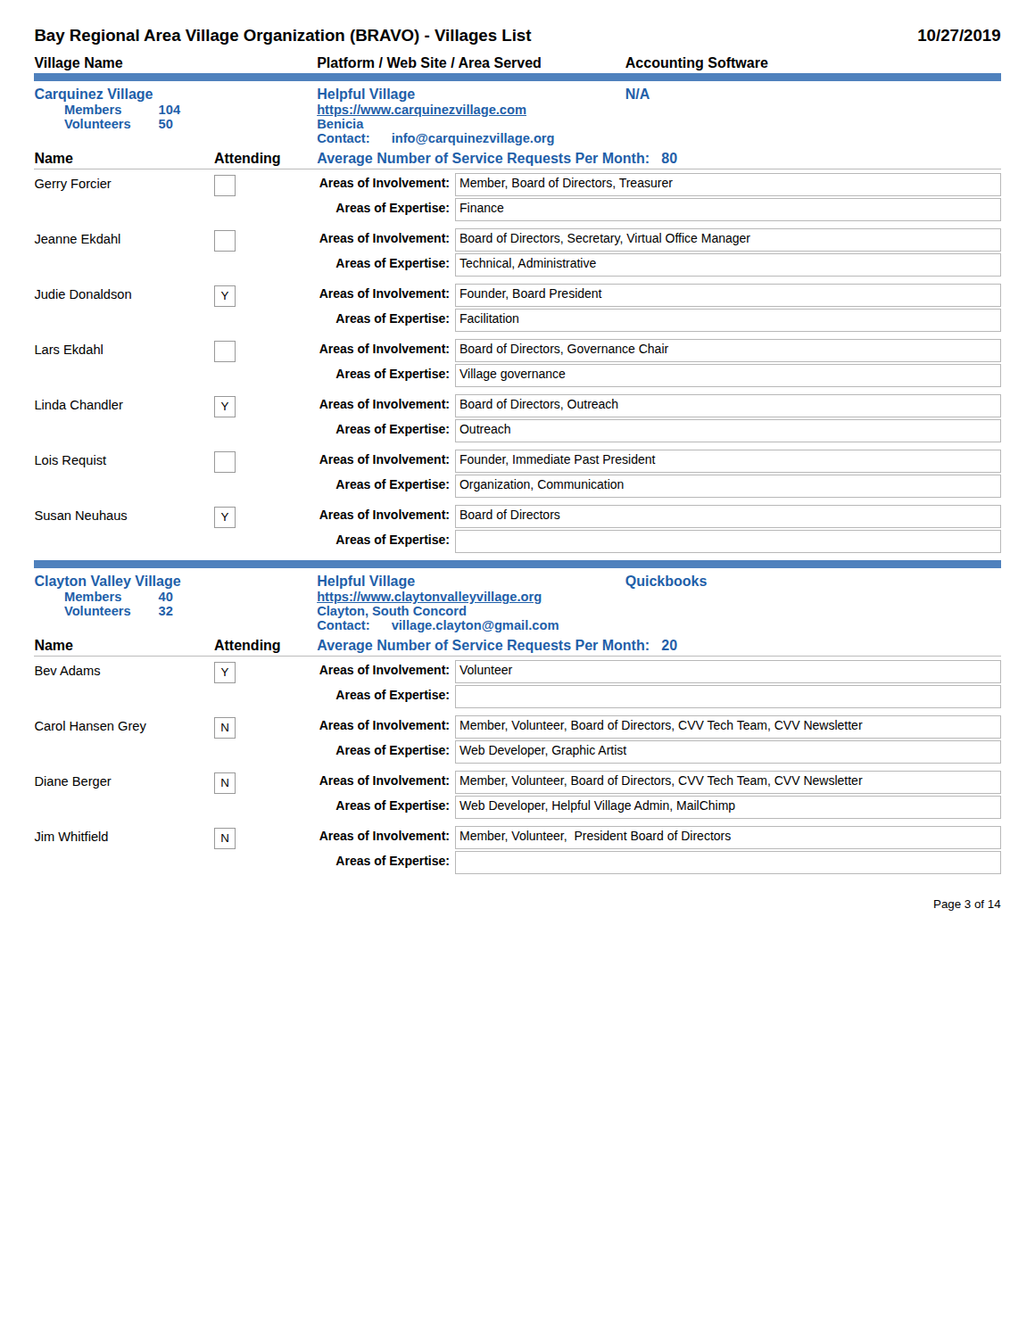Bay Regional Area Village Organization (BRAVO) - Villages List
10/27/2019
Village Name
Platform / Web Site / Area Served
Accounting Software
Carquinez Village
Helpful Village
N/A
Members
104
https://www.carquinezvillage.com
Volunteers
50
Benicia
Contact: info@carquinezvillage.org
Name
Attending
Average Number of Service Requests Per Month: 80
Gerry Forcier
Areas of Involvement:
Member, Board of Directors, Treasurer
Areas of Expertise:
Finance
Jeanne Ekdahl
Areas of Involvement:
Board of Directors, Secretary, Virtual Office Manager
Areas of Expertise:
Technical, Administrative
Judie Donaldson
Y
Areas of Involvement:
Founder, Board President
Areas of Expertise:
Facilitation
Lars Ekdahl
Areas of Involvement:
Board of Directors, Governance Chair
Areas of Expertise:
Village governance
Linda Chandler
Y
Areas of Involvement:
Board of Directors, Outreach
Areas of Expertise:
Outreach
Lois Requist
Areas of Involvement:
Founder, Immediate Past President
Areas of Expertise:
Organization, Communication
Susan Neuhaus
Y
Areas of Involvement:
Board of Directors
Areas of Expertise:
Clayton Valley Village
Helpful Village
Quickbooks
Members
40
https://www.claytonvalleyvillage.org
Volunteers
32
Clayton, South Concord
Contact: village.clayton@gmail.com
Name
Attending
Average Number of Service Requests Per Month: 20
Bev Adams
Y
Areas of Involvement:
Volunteer
Areas of Expertise:
Carol Hansen Grey
N
Areas of Involvement:
Member, Volunteer, Board of Directors, CVV Tech Team, CVV Newsletter
Areas of Expertise:
Web Developer, Graphic Artist
Diane Berger
N
Areas of Involvement:
Member, Volunteer, Board of Directors, CVV Tech Team, CVV Newsletter
Areas of Expertise:
Web Developer, Helpful Village Admin, MailChimp
Jim Whitfield
N
Areas of Involvement:
Member, Volunteer, President Board of Directors
Areas of Expertise:
Page 3 of 14